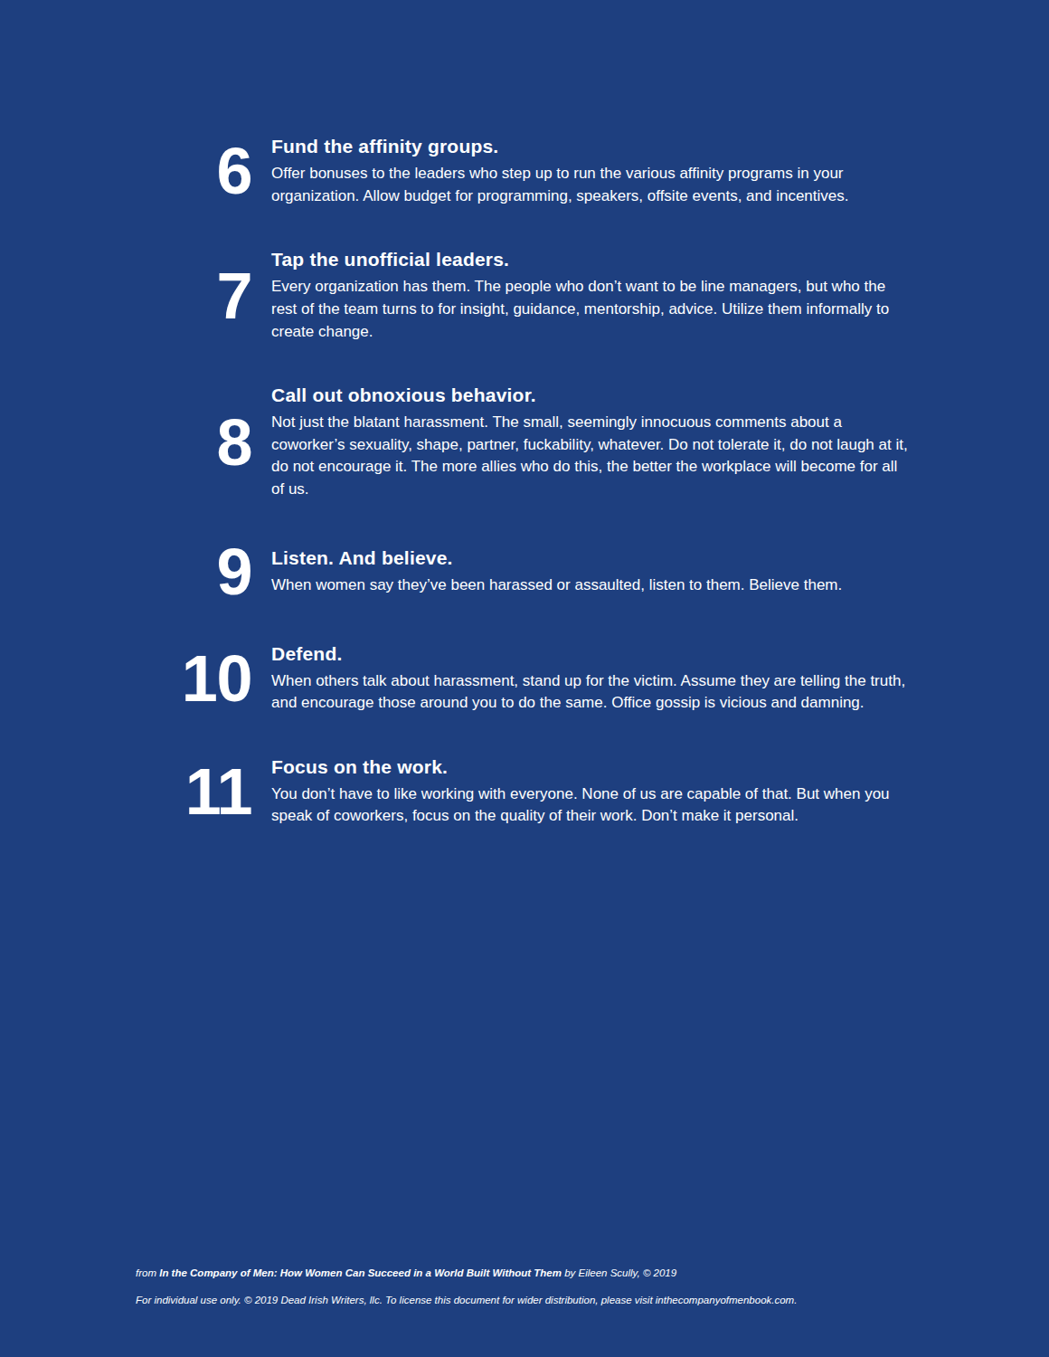6
Fund the affinity groups.
Offer bonuses to the leaders who step up to run the various affinity programs in your organization. Allow budget for programming, speakers, offsite events, and incentives.
7
Tap the unofficial leaders.
Every organization has them. The people who don’t want to be line managers, but who the rest of the team turns to for insight, guidance, mentorship, advice. Utilize them informally to create change.
8
Call out obnoxious behavior.
Not just the blatant harassment. The small, seemingly innocuous comments about a coworker’s sexuality, shape, partner, fuckability, whatever. Do not tolerate it, do not laugh at it, do not encourage it. The more allies who do this, the better the workplace will become for all of us.
9
Listen. And believe.
When women say they’ve been harassed or assaulted, listen to them. Believe them.
10
Defend.
When others talk about harassment, stand up for the victim. Assume they are telling the truth, and encourage those around you to do the same. Office gossip is vicious and damning.
11
Focus on the work.
You don’t have to like working with everyone. None of us are capable of that. But when you speak of coworkers, focus on the quality of their work. Don’t make it personal.
from In the Company of Men: How Women Can Succeed in a World Built Without Them by Eileen Scully, © 2019
For individual use only. © 2019 Dead Irish Writers, llc. To license this document for wider distribution, please visit inthecompanyofmenbook.com.